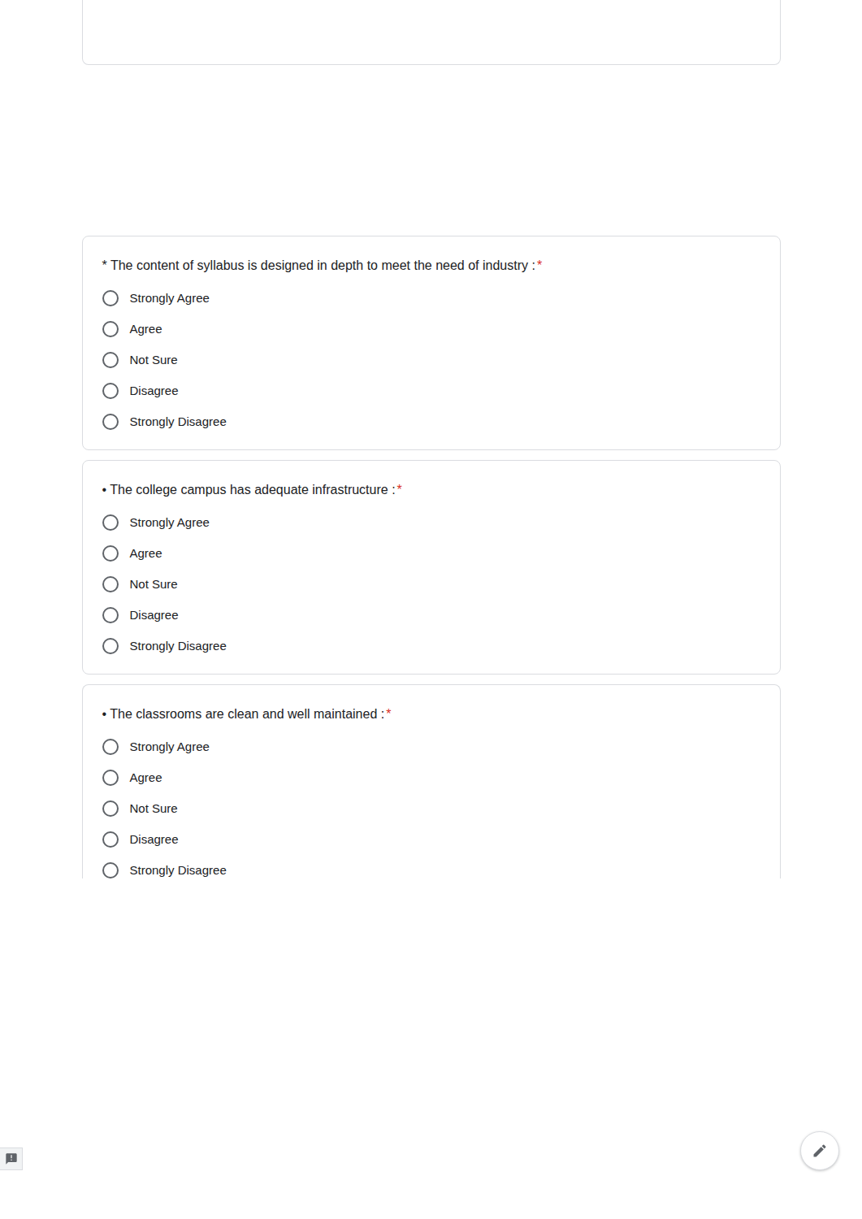* The content of syllabus is designed in depth to meet the need of industry :*
Strongly Agree
Agree
Not Sure
Disagree
Strongly Disagree
• The college campus has adequate infrastructure :*
Strongly Agree
Agree
Not Sure
Disagree
Strongly Disagree
• The classrooms are clean and well maintained :*
Strongly Agree
Agree
Not Sure
Disagree
Strongly Disagree